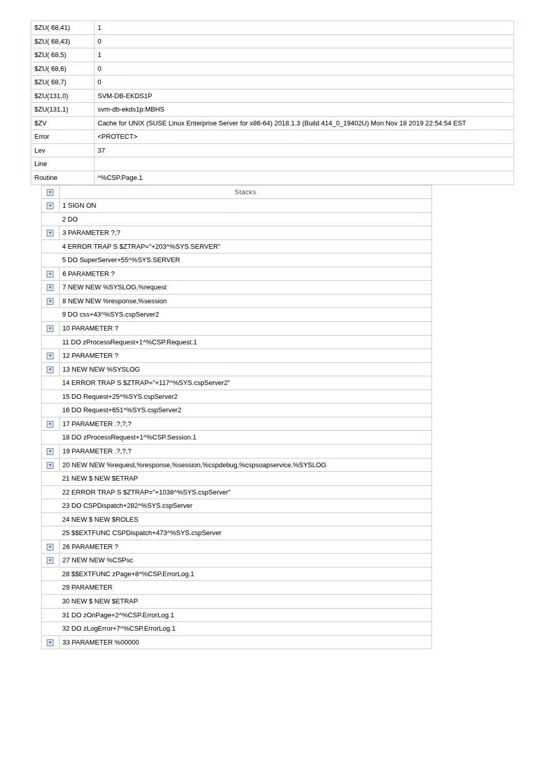| $ZU( 68,41) | 1 |
| $ZU( 68,43) | 0 |
| $ZU( 68,5) | 1 |
| $ZU( 68,6) | 0 |
| $ZU( 68,7) | 0 |
| $ZU(131,0) | SVM-DB-EKDS1P |
| $ZU(131,1) | svm-db-ekds1p:MBHS |
| $ZV | Cache for UNIX (SUSE Linux Enterprise Server for x86-64) 2018.1.3 (Build 414_0_19402U) Mon Nov 18 2019 22:54:54 EST |
| Error | <PROTECT> |
| Lev | 37 |
| Line | |
| Routine | ^%CSP.Page.1 |
| + | Stacks |
| + | 1 SIGN ON |
| | 2 DO |
| + | 3 PARAMETER ?,? |
| | 4 ERROR TRAP S $ZTRAP="+203^%SYS.SERVER" |
| | 5 DO SuperServer+55^%SYS.SERVER |
| + | 6 PARAMETER ? |
| + | 7 NEW NEW %SYSLOG,%request |
| + | 8 NEW NEW %response,%session |
| | 9 DO css+43^%SYS.cspServer2 |
| + | 10 PARAMETER ? |
| | 11 DO zProcessRequest+1^%CSP.Request.1 |
| + | 12 PARAMETER ? |
| + | 13 NEW NEW %SYSLOG |
| | 14 ERROR TRAP S $ZTRAP="+117^%SYS.cspServer2" |
| | 15 DO Request+25^%SYS.cspServer2 |
| | 16 DO Request+651^%SYS.cspServer2 |
| + | 17 PARAMETER .?,?,? |
| | 18 DO zProcessRequest+1^%CSP.Session.1 |
| + | 19 PARAMETER .?,?,? |
| + | 20 NEW NEW %request,%response,%session,%cspdebug,%cspsoapservice,%SYSLOG |
| | 21 NEW $ NEW $ETRAP |
| | 22 ERROR TRAP S $ZTRAP="+1038^%SYS.cspServer" |
| | 23 DO CSPDispatch+282^%SYS.cspServer |
| | 24 NEW $ NEW $ROLES |
| | 25 $$EXTFUNC CSPDispatch+473^%SYS.cspServer |
| + | 26 PARAMETER ? |
| + | 27 NEW NEW %CSPsc |
| | 28 $$EXTFUNC zPage+8^%CSP.ErrorLog.1 |
| | 29 PARAMETER |
| | 30 NEW $ NEW $ETRAP |
| | 31 DO zOnPage+2^%CSP.ErrorLog.1 |
| | 32 DO zLogError+7^%CSP.ErrorLog.1 |
| + | 33 PARAMETER %00000 |